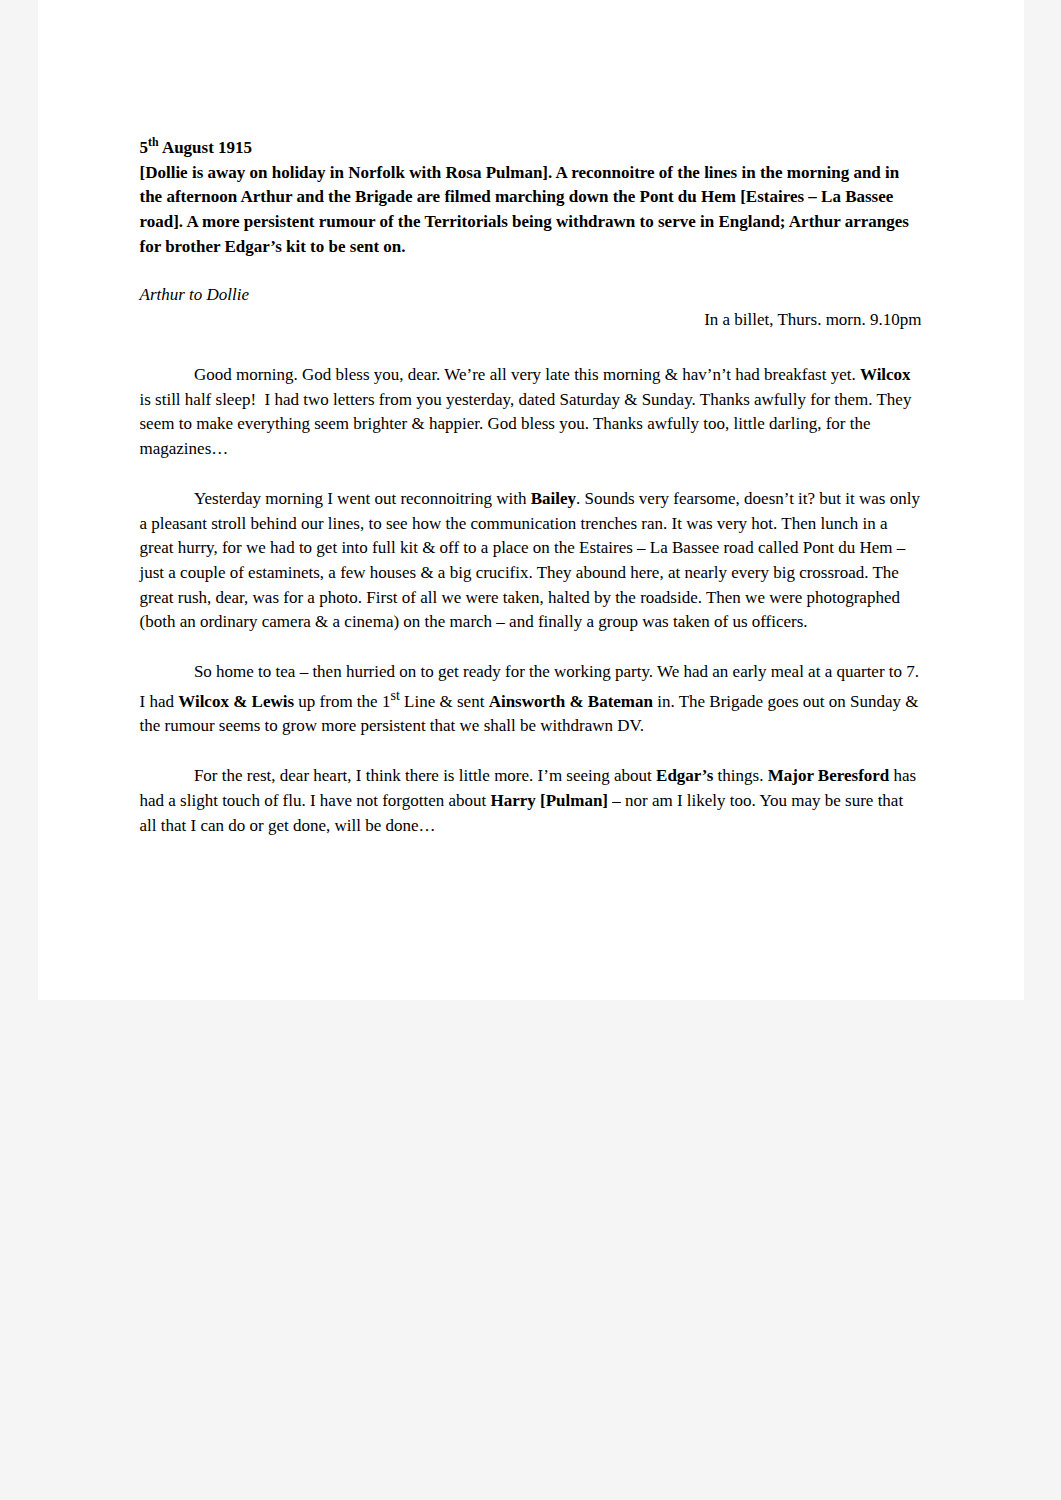5th August 1915 [Dollie is away on holiday in Norfolk with Rosa Pulman]. A reconnoitre of the lines in the morning and in the afternoon Arthur and the Brigade are filmed marching down the Pont du Hem [Estaires – La Bassee road]. A more persistent rumour of the Territorials being withdrawn to serve in England; Arthur arranges for brother Edgar’s kit to be sent on.
Arthur to Dollie
In a billet, Thurs. morn. 9.10pm
Good morning. God bless you, dear. We’re all very late this morning & hav’n’t had breakfast yet. Wilcox is still half sleep! I had two letters from you yesterday, dated Saturday & Sunday. Thanks awfully for them. They seem to make everything seem brighter & happier. God bless you. Thanks awfully too, little darling, for the magazines…
Yesterday morning I went out reconnoitring with Bailey. Sounds very fearsome, doesn’t it? but it was only a pleasant stroll behind our lines, to see how the communication trenches ran. It was very hot. Then lunch in a great hurry, for we had to get into full kit & off to a place on the Estaires – La Bassee road called Pont du Hem – just a couple of estaminets, a few houses & a big crucifix. They abound here, at nearly every big crossroad. The great rush, dear, was for a photo. First of all we were taken, halted by the roadside. Then we were photographed (both an ordinary camera & a cinema) on the march – and finally a group was taken of us officers.
So home to tea – then hurried on to get ready for the working party. We had an early meal at a quarter to 7. I had Wilcox & Lewis up from the 1st Line & sent Ainsworth & Bateman in. The Brigade goes out on Sunday & the rumour seems to grow more persistent that we shall be withdrawn DV.
For the rest, dear heart, I think there is little more. I’m seeing about Edgar’s things. Major Beresford has had a slight touch of flu. I have not forgotten about Harry [Pulman] – nor am I likely too. You may be sure that all that I can do or get done, will be done…